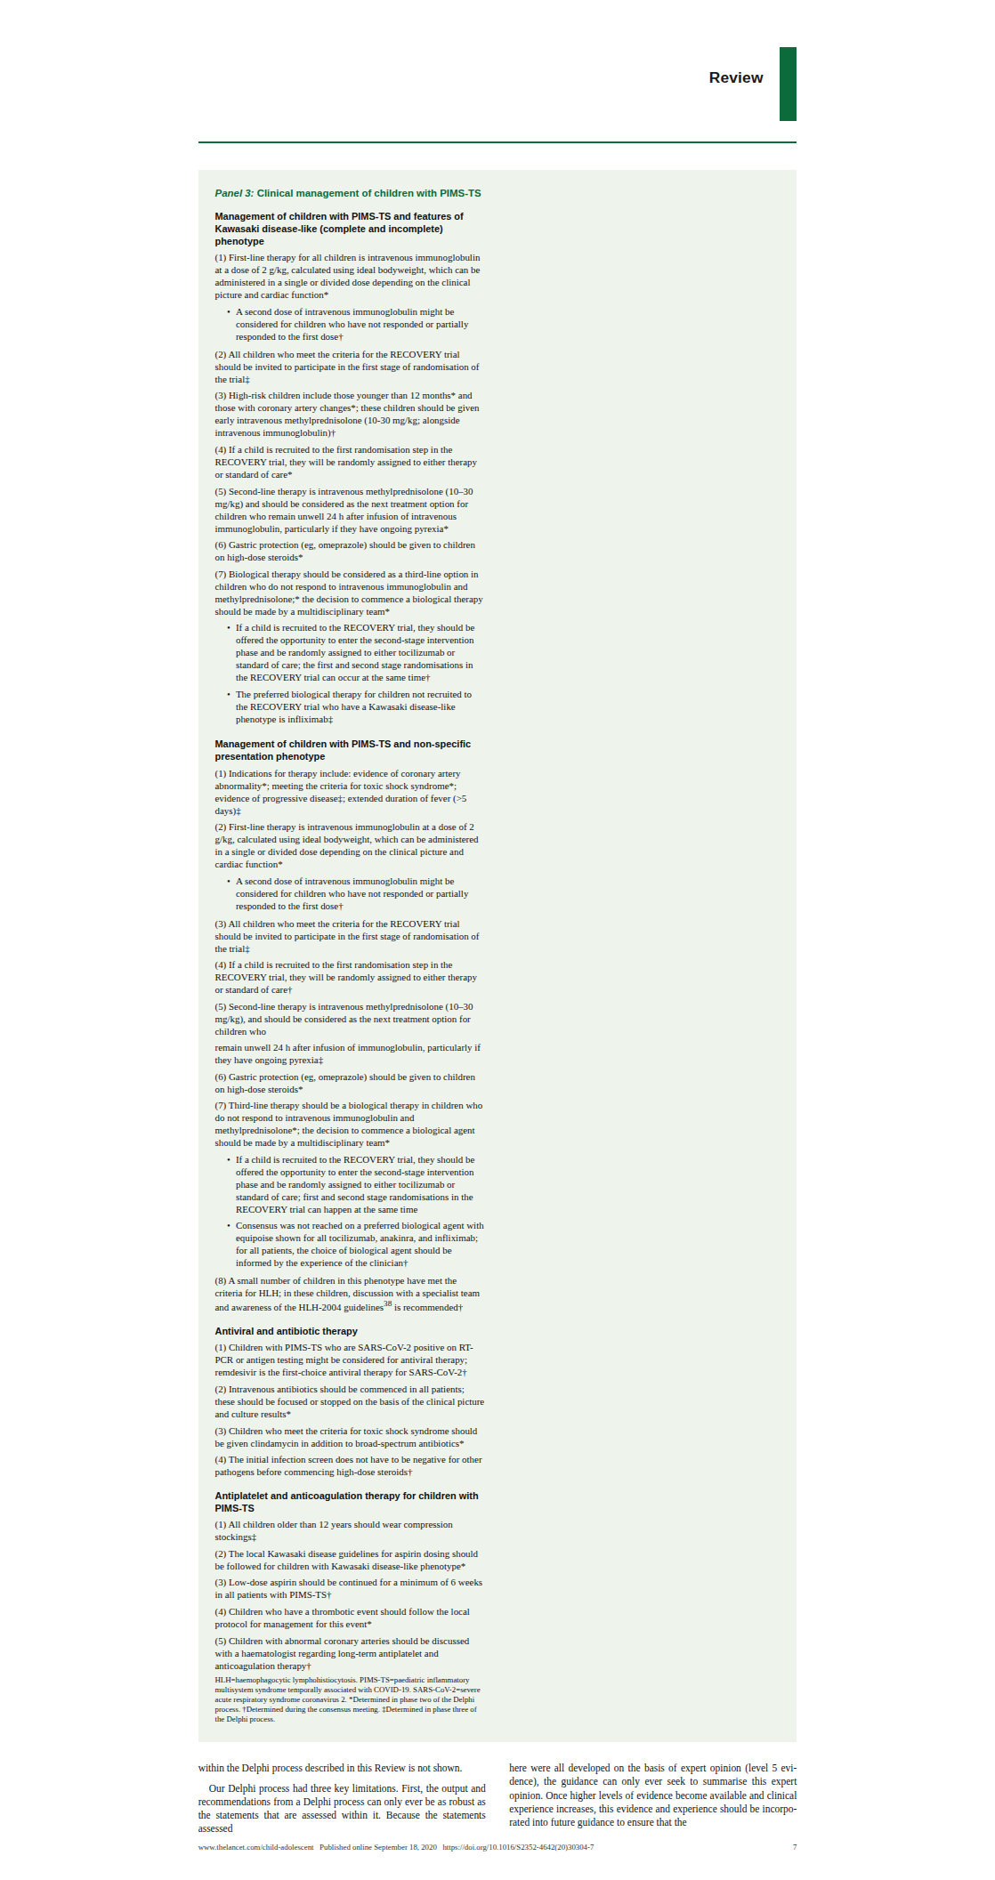Review
Panel 3: Clinical management of children with PIMS-TS
Management of children with PIMS-TS and features of Kawasaki disease-like (complete and incomplete) phenotype
(1) First-line therapy for all children is intravenous immunoglobulin at a dose of 2 g/kg, calculated using ideal bodyweight, which can be administered in a single or divided dose depending on the clinical picture and cardiac function*
A second dose of intravenous immunoglobulin might be considered for children who have not responded or partially responded to the first dose†
(2) All children who meet the criteria for the RECOVERY trial should be invited to participate in the first stage of randomisation of the trial‡
(3) High-risk children include those younger than 12 months* and those with coronary artery changes*; these children should be given early intravenous methylprednisolone (10-30 mg/kg; alongside intravenous immunoglobulin)†
(4) If a child is recruited to the first randomisation step in the RECOVERY trial, they will be randomly assigned to either therapy or standard of care*
(5) Second-line therapy is intravenous methylprednisolone (10–30 mg/kg) and should be considered as the next treatment option for children who remain unwell 24 h after infusion of intravenous immunoglobulin, particularly if they have ongoing pyrexia*
(6) Gastric protection (eg, omeprazole) should be given to children on high-dose steroids*
(7) Biological therapy should be considered as a third-line option in children who do not respond to intravenous immunoglobulin and methylprednisolone;* the decision to commence a biological therapy should be made by a multidisciplinary team*
If a child is recruited to the RECOVERY trial, they should be offered the opportunity to enter the second-stage intervention phase and be randomly assigned to either tocilizumab or standard of care; the first and second stage randomisations in the RECOVERY trial can occur at the same time†
The preferred biological therapy for children not recruited to the RECOVERY trial who have a Kawasaki disease-like phenotype is infliximab‡
Management of children with PIMS-TS and non-specific presentation phenotype
(1) Indications for therapy include: evidence of coronary artery abnormality*; meeting the criteria for toxic shock syndrome*; evidence of progressive disease‡; extended duration of fever (>5 days)‡
(2) First-line therapy is intravenous immunoglobulin at a dose of 2 g/kg, calculated using ideal bodyweight, which can be administered in a single or divided dose depending on the clinical picture and cardiac function*
A second dose of intravenous immunoglobulin might be considered for children who have not responded or partially responded to the first dose†
(3) All children who meet the criteria for the RECOVERY trial should be invited to participate in the first stage of randomisation of the trial‡
(4) If a child is recruited to the first randomisation step in the RECOVERY trial, they will be randomly assigned to either therapy or standard of care†
(5) Second-line therapy is intravenous methylprednisolone (10–30 mg/kg), and should be considered as the next treatment option for children who
remain unwell 24 h after infusion of immunoglobulin, particularly if they have ongoing pyrexia‡
(6) Gastric protection (eg, omeprazole) should be given to children on high-dose steroids*
(7) Third-line therapy should be a biological therapy in children who do not respond to intravenous immunoglobulin and methylprednisolone*; the decision to commence a biological agent should be made by a multidisciplinary team*
If a child is recruited to the RECOVERY trial, they should be offered the opportunity to enter the second-stage intervention phase and be randomly assigned to either tocilizumab or standard of care; first and second stage randomisations in the RECOVERY trial can happen at the same time
Consensus was not reached on a preferred biological agent with equipoise shown for all tocilizumab, anakinra, and infliximab; for all patients, the choice of biological agent should be informed by the experience of the clinician†
(8) A small number of children in this phenotype have met the criteria for HLH; in these children, discussion with a specialist team and awareness of the HLH-2004 guidelines38 is recommended†
Antiviral and antibiotic therapy
(1) Children with PIMS-TS who are SARS-CoV-2 positive on RT-PCR or antigen testing might be considered for antiviral therapy; remdesivir is the first-choice antiviral therapy for SARS-CoV-2†
(2) Intravenous antibiotics should be commenced in all patients; these should be focused or stopped on the basis of the clinical picture and culture results*
(3) Children who meet the criteria for toxic shock syndrome should be given clindamycin in addition to broad-spectrum antibiotics*
(4) The initial infection screen does not have to be negative for other pathogens before commencing high-dose steroids†
Antiplatelet and anticoagulation therapy for children with PIMS-TS
(1) All children older than 12 years should wear compression stockings‡
(2) The local Kawasaki disease guidelines for aspirin dosing should be followed for children with Kawasaki disease-like phenotype*
(3) Low-dose aspirin should be continued for a minimum of 6 weeks in all patients with PIMS-TS†
(4) Children who have a thrombotic event should follow the local protocol for management for this event*
(5) Children with abnormal coronary arteries should be discussed with a haematologist regarding long-term antiplatelet and anticoagulation therapy†
HLH=haemophagocytic lymphohistiocytosis. PIMS-TS=paediatric inflammatory multisystem syndrome temporally associated with COVID-19. SARS-CoV-2=severe acute respiratory syndrome coronavirus 2. *Determined in phase two of the Delphi process. †Determined during the consensus meeting. ‡Determined in phase three of the Delphi process.
within the Delphi process described in this Review is not shown.
Our Delphi process had three key limitations. First, the output and recommendations from a Delphi process can only ever be as robust as the statements that are assessed within it. Because the statements assessed
here were all developed on the basis of expert opinion (level 5 evidence), the guidance can only ever seek to summarise this expert opinion. Once higher levels of evidence become available and clinical experience increases, this evidence and experience should be incorporated into future guidance to ensure that the
www.thelancet.com/child-adolescent Published online September 18, 2020 https://doi.org/10.1016/S2352-4642(20)30304-7
7